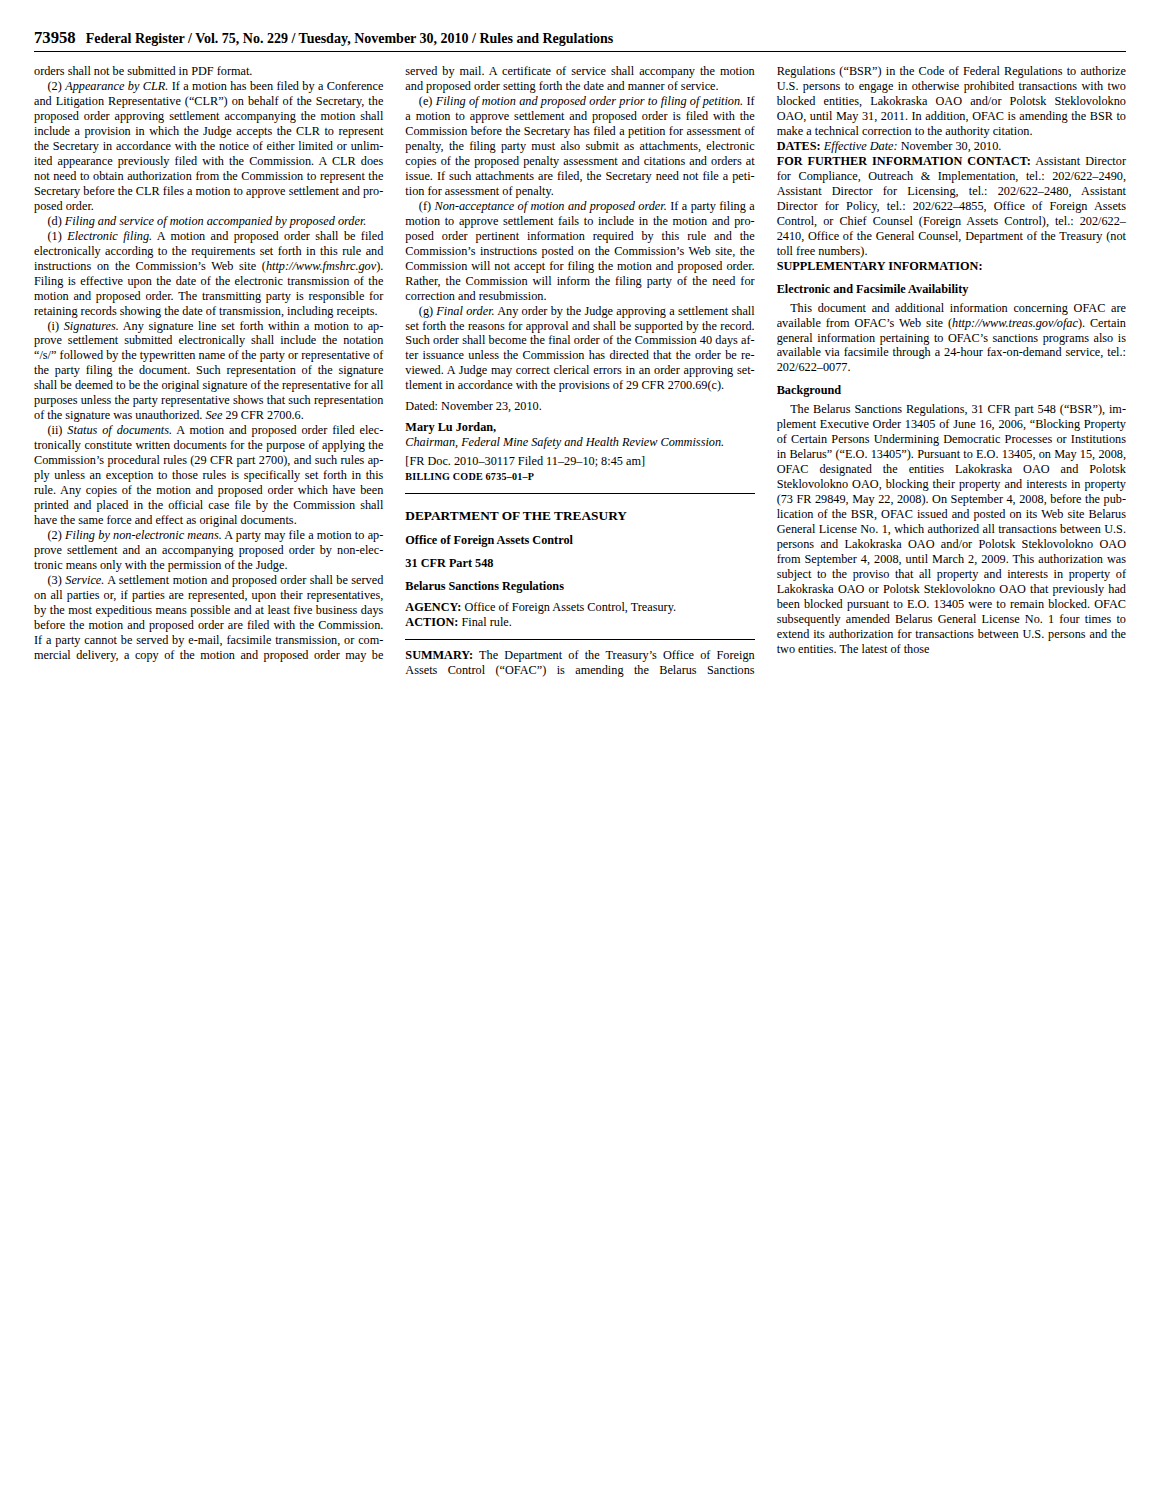73958 Federal Register / Vol. 75, No. 229 / Tuesday, November 30, 2010 / Rules and Regulations
orders shall not be submitted in PDF format.
(2) Appearance by CLR. If a motion has been filed by a Conference and Litigation Representative (“CLR”) on behalf of the Secretary, the proposed order approving settlement accompanying the motion shall include a provision in which the Judge accepts the CLR to represent the Secretary in accordance with the notice of either limited or unlimited appearance previously filed with the Commission. A CLR does not need to obtain authorization from the Commission to represent the Secretary before the CLR files a motion to approve settlement and proposed order.
(d) Filing and service of motion accompanied by proposed order.
(1) Electronic filing. A motion and proposed order shall be filed electronically according to the requirements set forth in this rule and instructions on the Commission’s Web site (http://www.fmshrc.gov). Filing is effective upon the date of the electronic transmission of the motion and proposed order. The transmitting party is responsible for retaining records showing the date of transmission, including receipts.
(i) Signatures. Any signature line set forth within a motion to approve settlement submitted electronically shall include the notation “/s/” followed by the typewritten name of the party or representative of the party filing the document. Such representation of the signature shall be deemed to be the original signature of the representative for all purposes unless the party representative shows that such representation of the signature was unauthorized. See 29 CFR 2700.6.
(ii) Status of documents. A motion and proposed order filed electronically constitute written documents for the purpose of applying the Commission’s procedural rules (29 CFR part 2700), and such rules apply unless an exception to those rules is specifically set forth in this rule. Any copies of the motion and proposed order which have been printed and placed in the official case file by the Commission shall have the same force and effect as original documents.
(2) Filing by non-electronic means. A party may file a motion to approve settlement and an accompanying proposed order by non-electronic means only with the permission of the Judge.
(3) Service. A settlement motion and proposed order shall be served on all parties or, if parties are represented, upon their representatives, by the most expeditious means possible and at least five business days before the motion and proposed order are filed with the Commission. If a party cannot be served by e-mail, facsimile transmission, or commercial delivery, a copy of the motion and proposed order may be served by mail. A certificate of service shall accompany the motion and proposed order setting forth the date and manner of service.
(e) Filing of motion and proposed order prior to filing of petition. If a motion to approve settlement and proposed order is filed with the Commission before the Secretary has filed a petition for assessment of penalty, the filing party must also submit as attachments, electronic copies of the proposed penalty assessment and citations and orders at issue. If such attachments are filed, the Secretary need not file a petition for assessment of penalty.
(f) Non-acceptance of motion and proposed order. If a party filing a motion to approve settlement fails to include in the motion and proposed order pertinent information required by this rule and the Commission’s instructions posted on the Commission’s Web site, the Commission will not accept for filing the motion and proposed order. Rather, the Commission will inform the filing party of the need for correction and resubmission.
(g) Final order. Any order by the Judge approving a settlement shall set forth the reasons for approval and shall be supported by the record. Such order shall become the final order of the Commission 40 days after issuance unless the Commission has directed that the order be reviewed. A Judge may correct clerical errors in an order approving settlement in accordance with the provisions of 29 CFR 2700.69(c).
Dated: November 23, 2010.
Mary Lu Jordan,
Chairman, Federal Mine Safety and Health Review Commission.
[FR Doc. 2010–30117 Filed 11–29–10; 8:45 am]
BILLING CODE 6735–01–P
DEPARTMENT OF THE TREASURY
Office of Foreign Assets Control
31 CFR Part 548
Belarus Sanctions Regulations
AGENCY: Office of Foreign Assets Control, Treasury.
ACTION: Final rule.
SUMMARY: The Department of the Treasury’s Office of Foreign Assets Control (“OFAC”) is amending the Belarus Sanctions Regulations (“BSR”) in the Code of Federal Regulations to authorize U.S. persons to engage in otherwise prohibited transactions with two blocked entities, Lakokraska OAO and/or Polotsk Steklovolokno OAO, until May 31, 2011. In addition, OFAC is amending the BSR to make a technical correction to the authority citation.
DATES: Effective Date: November 30, 2010.
FOR FURTHER INFORMATION CONTACT: Assistant Director for Compliance, Outreach & Implementation, tel.: 202/622–2490, Assistant Director for Licensing, tel.: 202/622–2480, Assistant Director for Policy, tel.: 202/622–4855, Office of Foreign Assets Control, or Chief Counsel (Foreign Assets Control), tel.: 202/622–2410, Office of the General Counsel, Department of the Treasury (not toll free numbers).
SUPPLEMENTARY INFORMATION:
Electronic and Facsimile Availability
This document and additional information concerning OFAC are available from OFAC’s Web site (http://www.treas.gov/ofac). Certain general information pertaining to OFAC’s sanctions programs also is available via facsimile through a 24-hour fax-on-demand service, tel.: 202/622–0077.
Background
The Belarus Sanctions Regulations, 31 CFR part 548 (“BSR”), implement Executive Order 13405 of June 16, 2006, “Blocking Property of Certain Persons Undermining Democratic Processes or Institutions in Belarus” (“E.O. 13405”). Pursuant to E.O. 13405, on May 15, 2008, OFAC designated the entities Lakokraska OAO and Polotsk Steklovolokno OAO, blocking their property and interests in property (73 FR 29849, May 22, 2008). On September 4, 2008, before the publication of the BSR, OFAC issued and posted on its Web site Belarus General License No. 1, which authorized all transactions between U.S. persons and Lakokraska OAO and/or Polotsk Steklovolokno OAO from September 4, 2008, until March 2, 2009. This authorization was subject to the proviso that all property and interests in property of Lakokraska OAO or Polotsk Steklovolokno OAO that previously had been blocked pursuant to E.O. 13405 were to remain blocked. OFAC subsequently amended Belarus General License No. 1 four times to extend its authorization for transactions between U.S. persons and the two entities. The latest of those